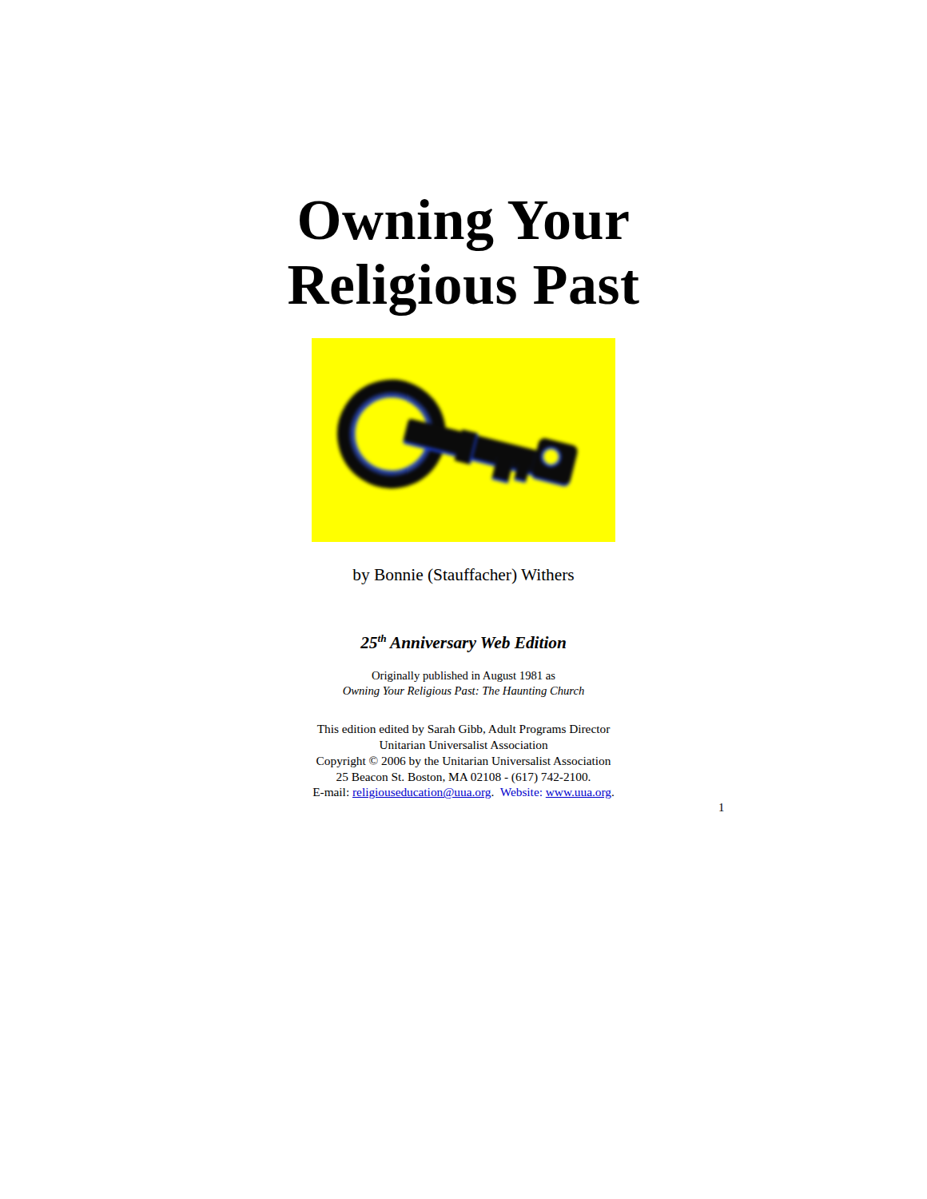Owning Your
Religious Past
by Bonnie (Stauffacher) Withers
25th Anniversary Web Edition
Originally published in August 1981 as
Owning Your Religious Past: The Haunting Church
This edition edited by Sarah Gibb, Adult Programs Director
Unitarian Universalist Association
Copyright © 2006 by the Unitarian Universalist Association
25 Beacon St. Boston, MA 02108 - (617) 742-2100.
E-mail: religiouseducation@uua.org. Website: www.uua.org.
1